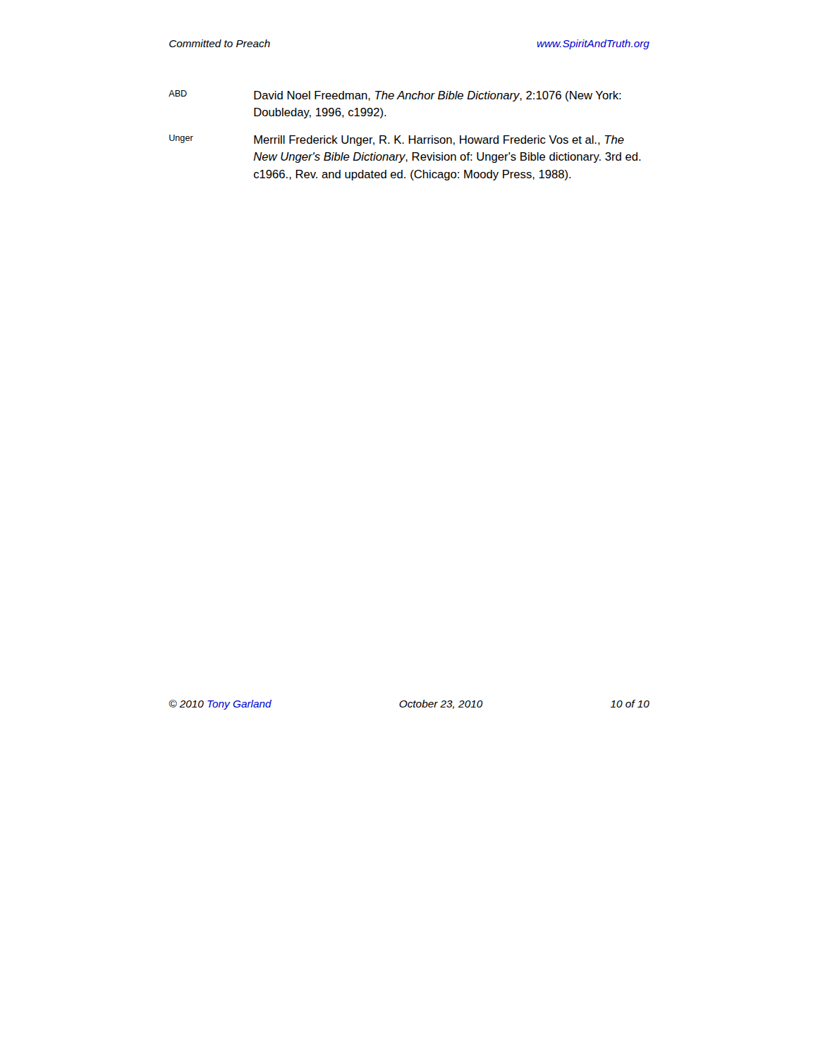Committed to Preach
www.SpiritAndTruth.org
| ABD | David Noel Freedman, The Anchor Bible Dictionary , 2:1076 (New York: Doubleday, 1996, c1992). |
| Unger | Merrill Frederick Unger, R. K. Harrison, Howard Frederic Vos et al., The New Unger's Bible Dictionary , Revision of: Unger's Bible dictionary. 3rd ed. c1966., Rev. and updated ed. (Chicago: Moody Press, 1988). |
© 2010 Tony Garland
October 23, 2010
10 of 10